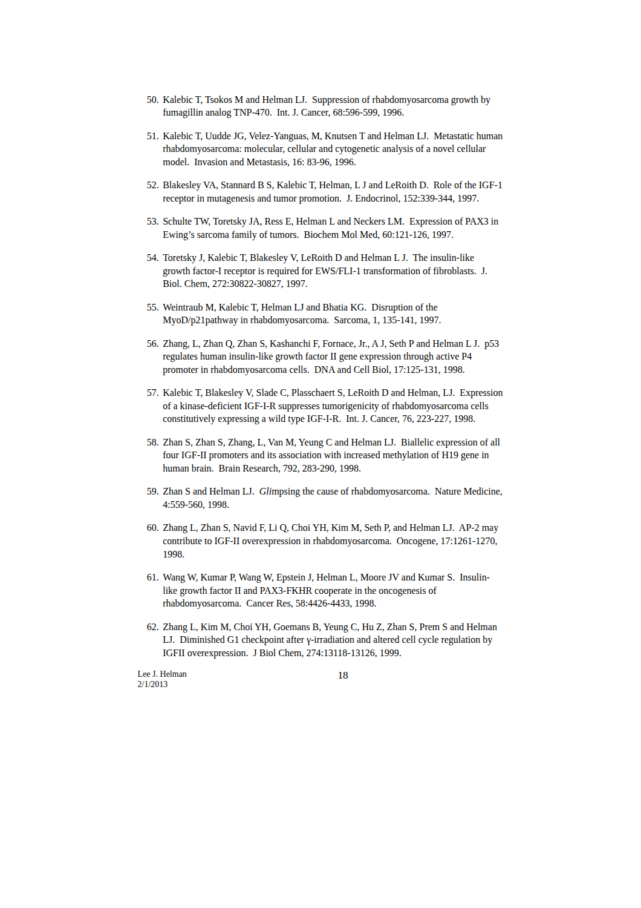50. Kalebic T, Tsokos M and Helman LJ. Suppression of rhabdomyosarcoma growth by fumagillin analog TNP-470. Int. J. Cancer, 68:596-599, 1996.
51. Kalebic T, Uudde JG, Velez-Yanguas, M, Knutsen T and Helman LJ. Metastatic human rhabdomyosarcoma: molecular, cellular and cytogenetic analysis of a novel cellular model. Invasion and Metastasis, 16: 83-96, 1996.
52. Blakesley VA, Stannard B S, Kalebic T, Helman, L J and LeRoith D. Role of the IGF-1 receptor in mutagenesis and tumor promotion. J. Endocrinol, 152:339-344, 1997.
53. Schulte TW, Toretsky JA, Ress E, Helman L and Neckers LM. Expression of PAX3 in Ewing’s sarcoma family of tumors. Biochem Mol Med, 60:121-126, 1997.
54. Toretsky J, Kalebic T, Blakesley V, LeRoith D and Helman L J. The insulin-like growth factor-I receptor is required for EWS/FLI-1 transformation of fibroblasts. J. Biol. Chem, 272:30822-30827, 1997.
55. Weintraub M, Kalebic T, Helman LJ and Bhatia KG. Disruption of the MyoD/p21pathway in rhabdomyosarcoma. Sarcoma, 1, 135-141, 1997.
56. Zhang, L, Zhan Q, Zhan S, Kashanchi F, Fornace, Jr., A J, Seth P and Helman L J. p53 regulates human insulin-like growth factor II gene expression through active P4 promoter in rhabdomyosarcoma cells. DNA and Cell Biol, 17:125-131, 1998.
57. Kalebic T, Blakesley V, Slade C, Plasschaert S, LeRoith D and Helman, LJ. Expression of a kinase-deficient IGF-I-R suppresses tumorigenicity of rhabdomyosarcoma cells constitutively expressing a wild type IGF-I-R. Int. J. Cancer, 76, 223-227, 1998.
58. Zhan S, Zhan S, Zhang, L, Van M, Yeung C and Helman LJ. Biallelic expression of all four IGF-II promoters and its association with increased methylation of H19 gene in human brain. Brain Research, 792, 283-290, 1998.
59. Zhan S and Helman LJ. Glimpsing the cause of rhabdomyosarcoma. Nature Medicine, 4:559-560, 1998.
60. Zhang L, Zhan S, Navid F, Li Q, Choi YH, Kim M, Seth P, and Helman LJ. AP-2 may contribute to IGF-II overexpression in rhabdomyosarcoma. Oncogene, 17:1261-1270, 1998.
61. Wang W, Kumar P, Wang W, Epstein J, Helman L, Moore JV and Kumar S. Insulin-like growth factor II and PAX3-FKHR cooperate in the oncogenesis of rhabdomyosarcoma. Cancer Res, 58:4426-4433, 1998.
62. Zhang L, Kim M, Choi YH, Goemans B, Yeung C, Hu Z, Zhan S, Prem S and Helman LJ. Diminished G1 checkpoint after γ-irradiation and altered cell cycle regulation by IGFII overexpression. J Biol Chem, 274:13118-13126, 1999.
Lee J. Helman
2/1/201318